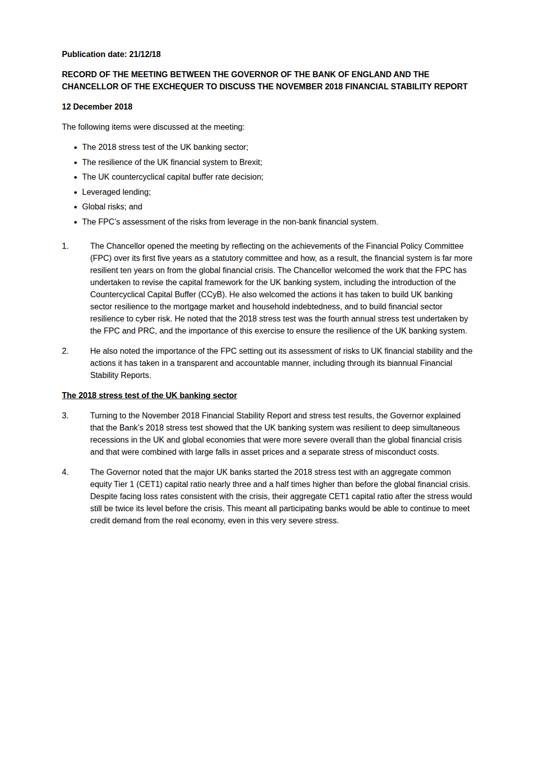Publication date: 21/12/18
RECORD OF THE MEETING BETWEEN THE GOVERNOR OF THE BANK OF ENGLAND AND THE CHANCELLOR OF THE EXCHEQUER TO DISCUSS THE NOVEMBER 2018 FINANCIAL STABILITY REPORT
12 December 2018
The following items were discussed at the meeting:
The 2018 stress test of the UK banking sector;
The resilience of the UK financial system to Brexit;
The UK countercyclical capital buffer rate decision;
Leveraged lending;
Global risks; and
The FPC’s assessment of the risks from leverage in the non-bank financial system.
1.
The Chancellor opened the meeting by reflecting on the achievements of the Financial Policy Committee (FPC) over its first five years as a statutory committee and how, as a result, the financial system is far more resilient ten years on from the global financial crisis. The Chancellor welcomed the work that the FPC has undertaken to revise the capital framework for the UK banking system, including the introduction of the Countercyclical Capital Buffer (CCyB). He also welcomed the actions it has taken to build UK banking sector resilience to the mortgage market and household indebtedness, and to build financial sector resilience to cyber risk. He noted that the 2018 stress test was the fourth annual stress test undertaken by the FPC and PRC, and the importance of this exercise to ensure the resilience of the UK banking system.
2.
He also noted the importance of the FPC setting out its assessment of risks to UK financial stability and the actions it has taken in a transparent and accountable manner, including through its biannual Financial Stability Reports.
The 2018 stress test of the UK banking sector
3.
Turning to the November 2018 Financial Stability Report and stress test results, the Governor explained that the Bank’s 2018 stress test showed that the UK banking system was resilient to deep simultaneous recessions in the UK and global economies that were more severe overall than the global financial crisis and that were combined with large falls in asset prices and a separate stress of misconduct costs.
4.
The Governor noted that the major UK banks started the 2018 stress test with an aggregate common equity Tier 1 (CET1) capital ratio nearly three and a half times higher than before the global financial crisis. Despite facing loss rates consistent with the crisis, their aggregate CET1 capital ratio after the stress would still be twice its level before the crisis. This meant all participating banks would be able to continue to meet credit demand from the real economy, even in this very severe stress.